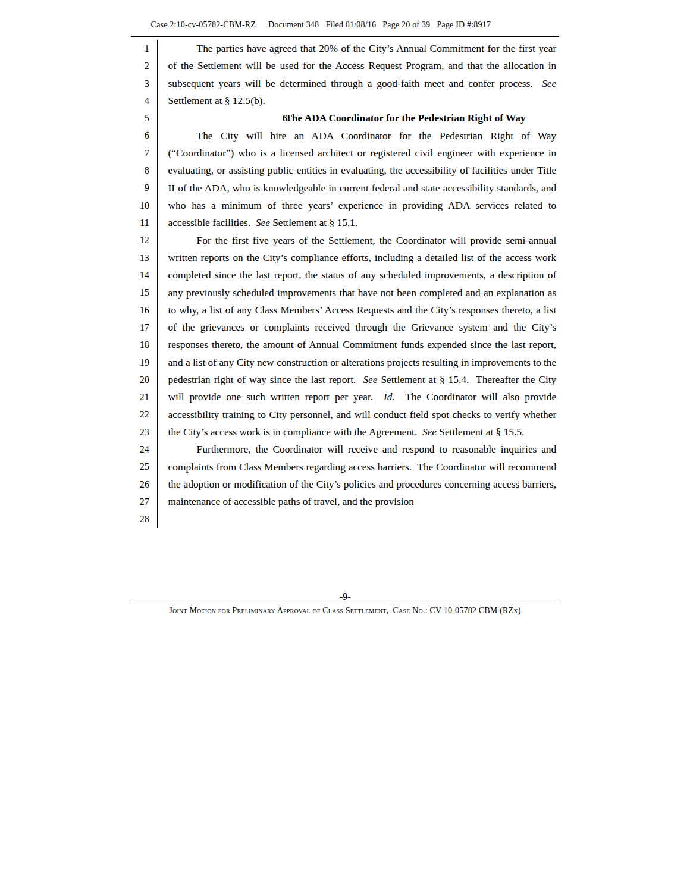Case 2:10-cv-05782-CBM-RZ Document 348 Filed 01/08/16 Page 20 of 39 Page ID #:8917
1
2
3
4
5
6
7
8
9
10
11
12
13
14
15
16
17
18
19
20
21
22
23
24
25
26
27
28
The parties have agreed that 20% of the City’s Annual Commitment for the first year of the Settlement will be used for the Access Request Program, and that the allocation in subsequent years will be determined through a good-faith meet and confer process. See Settlement at § 12.5(b).
6. The ADA Coordinator for the Pedestrian Right of Way
The City will hire an ADA Coordinator for the Pedestrian Right of Way (“Coordinator”) who is a licensed architect or registered civil engineer with experience in evaluating, or assisting public entities in evaluating, the accessibility of facilities under Title II of the ADA, who is knowledgeable in current federal and state accessibility standards, and who has a minimum of three years’ experience in providing ADA services related to accessible facilities. See Settlement at § 15.1.
For the first five years of the Settlement, the Coordinator will provide semi-annual written reports on the City’s compliance efforts, including a detailed list of the access work completed since the last report, the status of any scheduled improvements, a description of any previously scheduled improvements that have not been completed and an explanation as to why, a list of any Class Members’ Access Requests and the City’s responses thereto, a list of the grievances or complaints received through the Grievance system and the City’s responses thereto, the amount of Annual Commitment funds expended since the last report, and a list of any City new construction or alterations projects resulting in improvements to the pedestrian right of way since the last report. See Settlement at § 15.4. Thereafter the City will provide one such written report per year. Id. The Coordinator will also provide accessibility training to City personnel, and will conduct field spot checks to verify whether the City’s access work is in compliance with the Agreement. See Settlement at § 15.5.
Furthermore, the Coordinator will receive and respond to reasonable inquiries and complaints from Class Members regarding access barriers. The Coordinator will recommend the adoption or modification of the City’s policies and procedures concerning access barriers, maintenance of accessible paths of travel, and the provision
-9-
Joint Motion for Preliminary Approval of Class Settlement, Case No.: CV 10-05782 CBM (RZx)